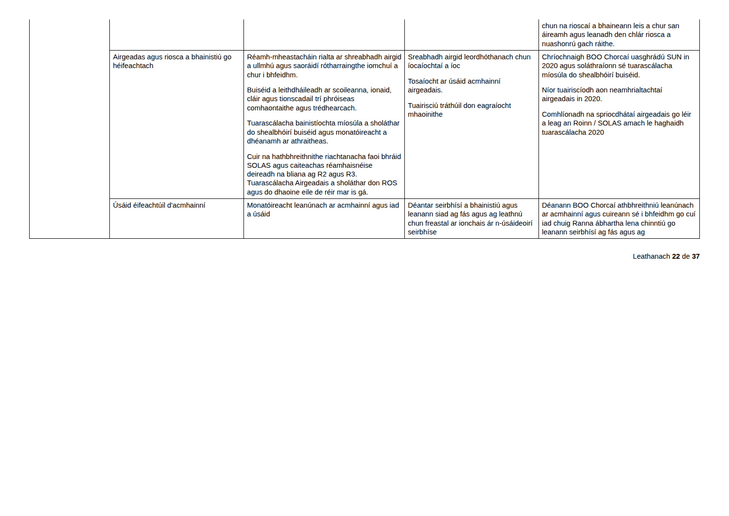| | | | | chun na rioscaí a bhaineann leis a chur san áireamh agus leanadh den chlár riosca a nuashonrú gach ráithe. |
| | Airgeadas agus riosca a bhainistiú go héifeachtach | Réamh-mheastacháin rialta ar shreabhadh airgid a ullmhú agus saoráidí rótharraingthe iomchuí a chur i bhfeidhm. Buiséid a leithdháileadh ar scoileanna, ionaid, cláir agus tionscadail trí phróiseas comhaontaithe agus trédhearcach. Tuarascálacha bainistíochta míosúla a sholáthar do shealbhóirí buiséid agus monatóireacht a dhéanamh ar athraitheas. Cuir na hathbhreithnithe riachtanacha faoi bhráid SOLAS agus caiteachas réamhaisnéise deireadh na bliana ag R2 agus R3. Tuarascálacha Airgeadais a sholáthar don ROS agus do dhaoine eile de réir mar is gá. | Sreabhadh airgid leordhóthanach chun íocaíochtaí a íoc Tosaíocht ar úsáid acmhainní airgeadais. Tuairisciú tráthúil don eagraíocht mhaoinithe | Chríochnaigh BOO Chorcaí uasghrádú SUN in 2020 agus soláthraíonn sé tuarascálacha míosúla do shealbhóirí buiséid. Níor tuairiscíodh aon neamhrialtachtaí airgeadais in 2020. Comhlíonadh na spriocdhátaí airgeadais go léir a leag an Roinn / SOLAS amach le haghaidh tuarascálacha 2020 |
| | Úsáid éifeachtúil d'acmhainní | Monatóireacht leanúnach ar acmhainní agus iad a úsáid | Déantar seirbhísí a bhainistiú agus leanann siad ag fás agus ag leathnú chun freastal ar ionchais ár n-úsáideoirí seirbhíse | Déanann BOO Chorcaí athbhreithniú leanúnach ar acmhainní agus cuireann sé i bhfeidhm go cuí iad chuig Ranna ábhartha lena chinntiú go leanann seirbhísí ag fás agus ag |
Leathanach 22 de 37